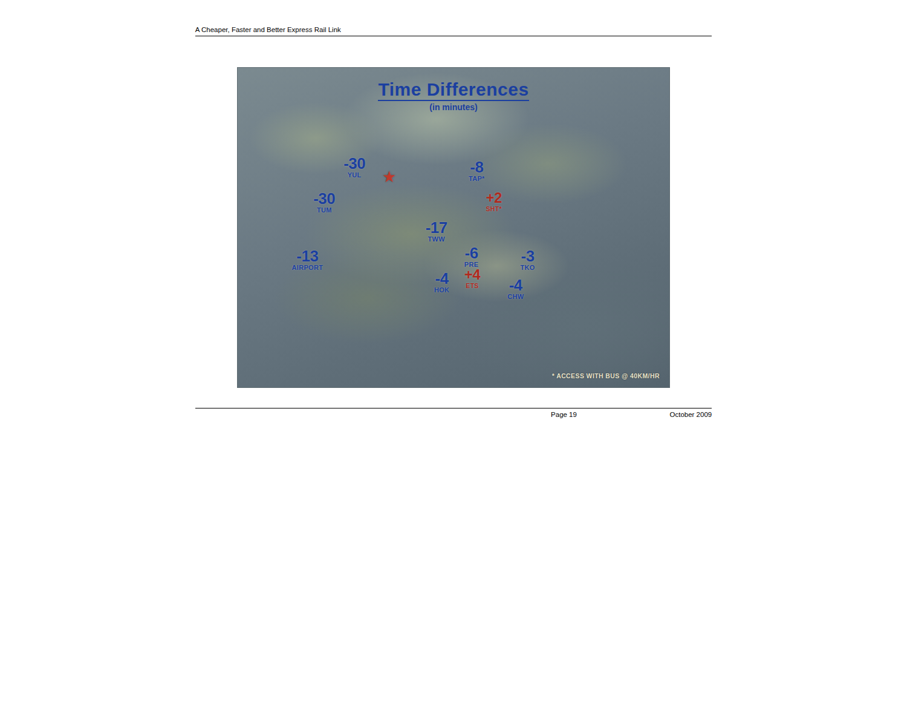A Cheaper, Faster and Better Express Rail Link
Time Differences (in minutes)
-30 YUL
-8 TAP*
-30 TUM
+2 SHT*
-17 TWW
-6 PRE
-13 AIRPORT
-3 TKO
+4 ETS
-4 HOK
-4 CHW
★
* ACCESS WITH BUS @ 40KM/HR
Page 19 October 2009